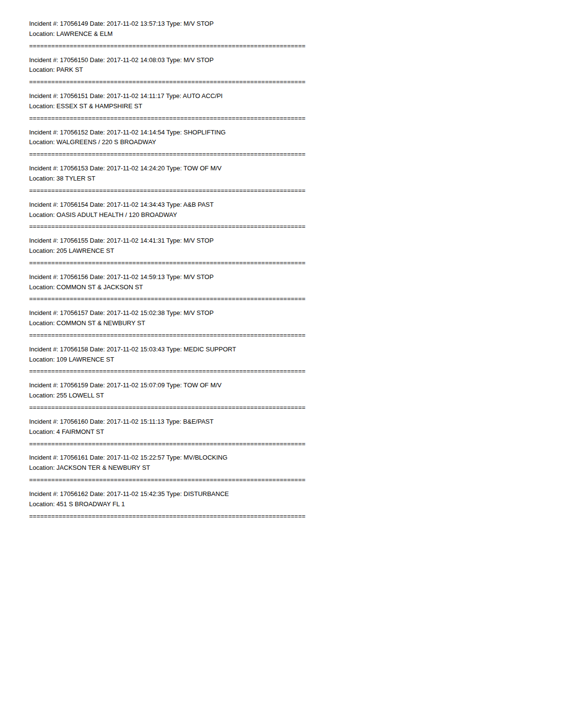Incident #: 17056149 Date: 2017-11-02 13:57:13 Type: M/V STOP
Location: LAWRENCE & ELM
===========================================================================
Incident #: 17056150 Date: 2017-11-02 14:08:03 Type: M/V STOP
Location: PARK ST
===========================================================================
Incident #: 17056151 Date: 2017-11-02 14:11:17 Type: AUTO ACC/PI
Location: ESSEX ST & HAMPSHIRE ST
===========================================================================
Incident #: 17056152 Date: 2017-11-02 14:14:54 Type: SHOPLIFTING
Location: WALGREENS / 220 S BROADWAY
===========================================================================
Incident #: 17056153 Date: 2017-11-02 14:24:20 Type: TOW OF M/V
Location: 38 TYLER ST
===========================================================================
Incident #: 17056154 Date: 2017-11-02 14:34:43 Type: A&B PAST
Location: OASIS ADULT HEALTH / 120 BROADWAY
===========================================================================
Incident #: 17056155 Date: 2017-11-02 14:41:31 Type: M/V STOP
Location: 205 LAWRENCE ST
===========================================================================
Incident #: 17056156 Date: 2017-11-02 14:59:13 Type: M/V STOP
Location: COMMON ST & JACKSON ST
===========================================================================
Incident #: 17056157 Date: 2017-11-02 15:02:38 Type: M/V STOP
Location: COMMON ST & NEWBURY ST
===========================================================================
Incident #: 17056158 Date: 2017-11-02 15:03:43 Type: MEDIC SUPPORT
Location: 109 LAWRENCE ST
===========================================================================
Incident #: 17056159 Date: 2017-11-02 15:07:09 Type: TOW OF M/V
Location: 255 LOWELL ST
===========================================================================
Incident #: 17056160 Date: 2017-11-02 15:11:13 Type: B&E/PAST
Location: 4 FAIRMONT ST
===========================================================================
Incident #: 17056161 Date: 2017-11-02 15:22:57 Type: MV/BLOCKING
Location: JACKSON TER & NEWBURY ST
===========================================================================
Incident #: 17056162 Date: 2017-11-02 15:42:35 Type: DISTURBANCE
Location: 451 S BROADWAY FL 1
===========================================================================